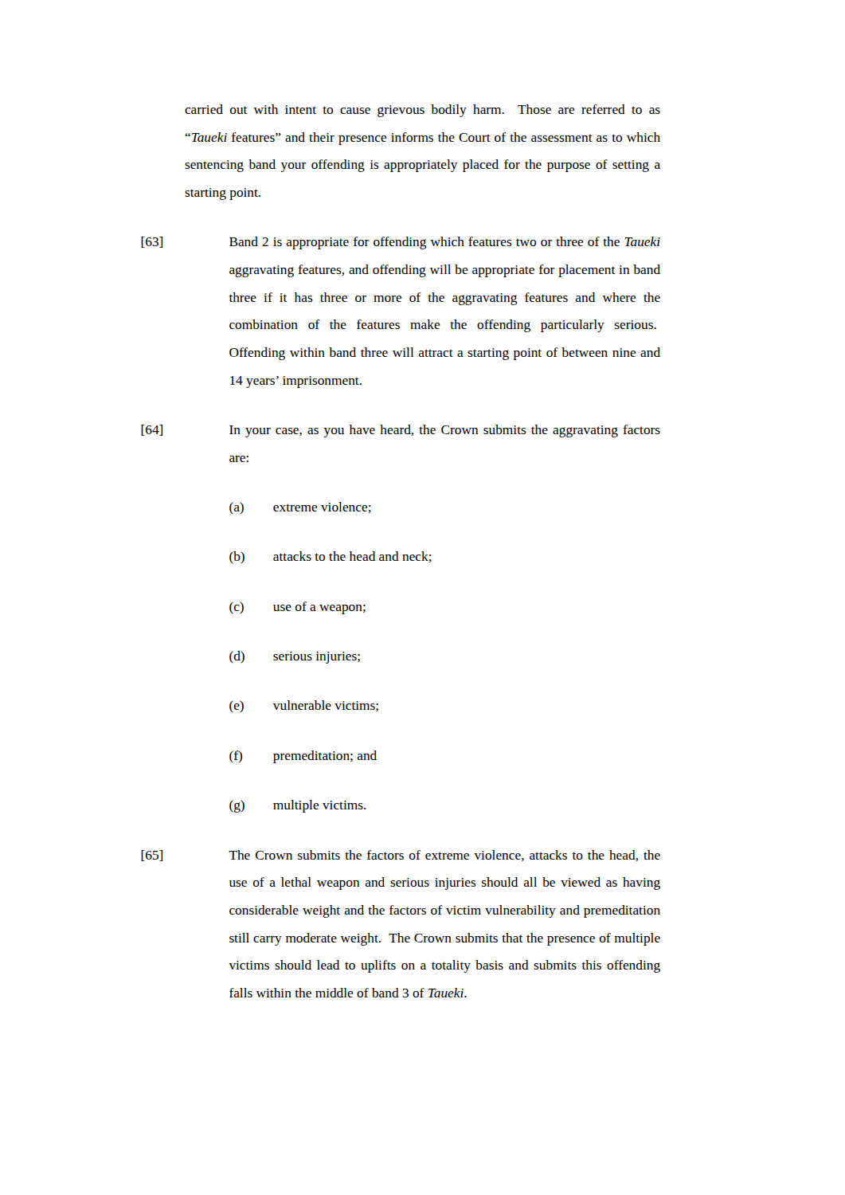carried out with intent to cause grievous bodily harm. Those are referred to as “Taueki features” and their presence informs the Court of the assessment as to which sentencing band your offending is appropriately placed for the purpose of setting a starting point.
[63] Band 2 is appropriate for offending which features two or three of the Taueki aggravating features, and offending will be appropriate for placement in band three if it has three or more of the aggravating features and where the combination of the features make the offending particularly serious. Offending within band three will attract a starting point of between nine and 14 years’ imprisonment.
[64] In your case, as you have heard, the Crown submits the aggravating factors are:
(a) extreme violence;
(b) attacks to the head and neck;
(c) use of a weapon;
(d) serious injuries;
(e) vulnerable victims;
(f) premeditation; and
(g) multiple victims.
[65] The Crown submits the factors of extreme violence, attacks to the head, the use of a lethal weapon and serious injuries should all be viewed as having considerable weight and the factors of victim vulnerability and premeditation still carry moderate weight. The Crown submits that the presence of multiple victims should lead to uplifts on a totality basis and submits this offending falls within the middle of band 3 of Taueki.